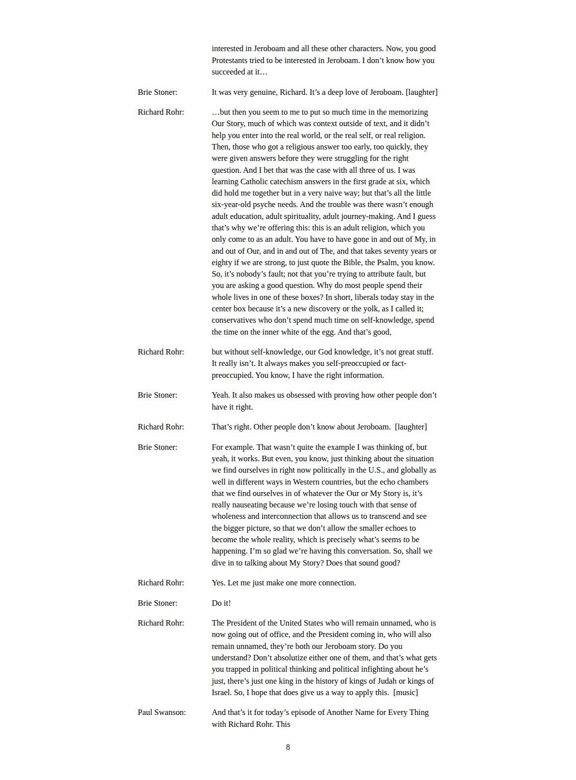interested in Jeroboam and all these other characters. Now, you good Protestants tried to be interested in Jeroboam. I don’t know how you succeeded at it…
Brie Stoner:
It was very genuine, Richard. It’s a deep love of Jeroboam. [laughter]
Richard Rohr:
…but then you seem to me to put so much time in the memorizing Our Story, much of which was context outside of text, and it didn’t help you enter into the real world, or the real self, or real religion. Then, those who got a religious answer too early, too quickly, they were given answers before they were struggling for the right question. And I bet that was the case with all three of us. I was learning Catholic catechism answers in the first grade at six, which did hold me together but in a very naive way; but that’s all the little six-year-old psyche needs. And the trouble was there wasn’t enough adult education, adult spirituality, adult journey-making. And I guess that’s why we’re offering this: this is an adult religion, which you only come to as an adult. You have to have gone in and out of My, in and out of Our, and in and out of The, and that takes seventy years or eighty if we are strong, to just quote the Bible, the Psalm, you know. So, it’s nobody’s fault; not that you’re trying to attribute fault, but you are asking a good question. Why do most people spend their whole lives in one of these boxes? In short, liberals today stay in the center box because it’s a new discovery or the yolk, as I called it; conservatives who don’t spend much time on self-knowledge, spend the time on the inner white of the egg. And that’s good,
Richard Rohr:
but without self-knowledge, our God knowledge, it’s not great stuff. It really isn’t. It always makes you self-preoccupied or fact-preoccupied. You know, I have the right information.
Brie Stoner:
Yeah. It also makes us obsessed with proving how other people don’t have it right.
Richard Rohr:
That’s right. Other people don’t know about Jeroboam. [laughter]
Brie Stoner:
For example. That wasn’t quite the example I was thinking of, but yeah, it works. But even, you know, just thinking about the situation we find ourselves in right now politically in the U.S., and globally as well in different ways in Western countries, but the echo chambers that we find ourselves in of whatever the Our or My Story is, it’s really nauseating because we’re losing touch with that sense of wholeness and interconnection that allows us to transcend and see the bigger picture, so that we don’t allow the smaller echoes to become the whole reality, which is precisely what’s seems to be happening. I’m so glad we’re having this conversation. So, shall we dive in to talking about My Story? Does that sound good?
Richard Rohr:
Yes. Let me just make one more connection.
Brie Stoner:
Do it!
Richard Rohr:
The President of the United States who will remain unnamed, who is now going out of office, and the President coming in, who will also remain unnamed, they’re both our Jeroboam story. Do you understand? Don’t absolutize either one of them, and that’s what gets you trapped in political thinking and political infighting about he’s just, there’s just one king in the history of kings of Judah or kings of Israel. So, I hope that does give us a way to apply this. [music]
Paul Swanson:
And that’s it for today’s episode of Another Name for Every Thing with Richard Rohr. This
8